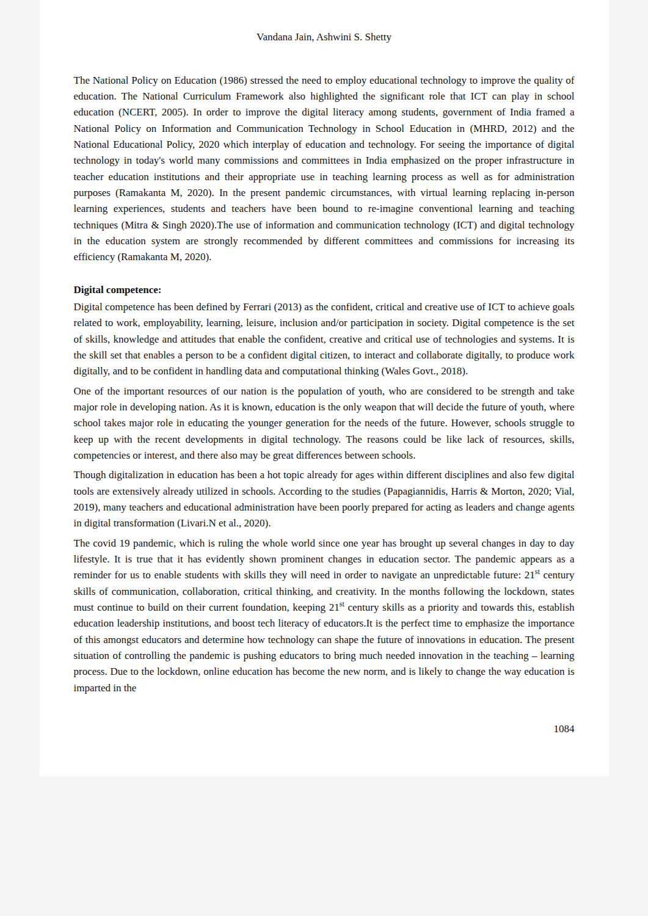Vandana Jain, Ashwini S. Shetty
The National Policy on Education (1986) stressed the need to employ educational technology to improve the quality of education. The National Curriculum Framework also highlighted the significant role that ICT can play in school education (NCERT, 2005). In order to improve the digital literacy among students, government of India framed a National Policy on Information and Communication Technology in School Education in (MHRD, 2012) and the National Educational Policy, 2020 which interplay of education and technology. For seeing the importance of digital technology in today's world many commissions and committees in India emphasized on the proper infrastructure in teacher education institutions and their appropriate use in teaching learning process as well as for administration purposes (Ramakanta M, 2020). In the present pandemic circumstances, with virtual learning replacing in-person learning experiences, students and teachers have been bound to re-imagine conventional learning and teaching techniques (Mitra & Singh 2020).The use of information and communication technology (ICT) and digital technology in the education system are strongly recommended by different committees and commissions for increasing its efficiency (Ramakanta M, 2020).
Digital competence:
Digital competence has been defined by Ferrari (2013) as the confident, critical and creative use of ICT to achieve goals related to work, employability, learning, leisure, inclusion and/or participation in society. Digital competence is the set of skills, knowledge and attitudes that enable the confident, creative and critical use of technologies and systems. It is the skill set that enables a person to be a confident digital citizen, to interact and collaborate digitally, to produce work digitally, and to be confident in handling data and computational thinking (Wales Govt., 2018).
One of the important resources of our nation is the population of youth, who are considered to be strength and take major role in developing nation. As it is known, education is the only weapon that will decide the future of youth, where school takes major role in educating the younger generation for the needs of the future. However, schools struggle to keep up with the recent developments in digital technology. The reasons could be like lack of resources, skills, competencies or interest, and there also may be great differences between schools.
Though digitalization in education has been a hot topic already for ages within different disciplines and also few digital tools are extensively already utilized in schools. According to the studies (Papagiannidis, Harris & Morton, 2020; Vial, 2019), many teachers and educational administration have been poorly prepared for acting as leaders and change agents in digital transformation (Livari.N et al., 2020).
The covid 19 pandemic, which is ruling the whole world since one year has brought up several changes in day to day lifestyle. It is true that it has evidently shown prominent changes in education sector. The pandemic appears as a reminder for us to enable students with skills they will need in order to navigate an unpredictable future: 21st century skills of communication, collaboration, critical thinking, and creativity. In the months following the lockdown, states must continue to build on their current foundation, keeping 21st century skills as a priority and towards this, establish education leadership institutions, and boost tech literacy of educators.It is the perfect time to emphasize the importance of this amongst educators and determine how technology can shape the future of innovations in education. The present situation of controlling the pandemic is pushing educators to bring much needed innovation in the teaching – learning process. Due to the lockdown, online education has become the new norm, and is likely to change the way education is imparted in the
1084